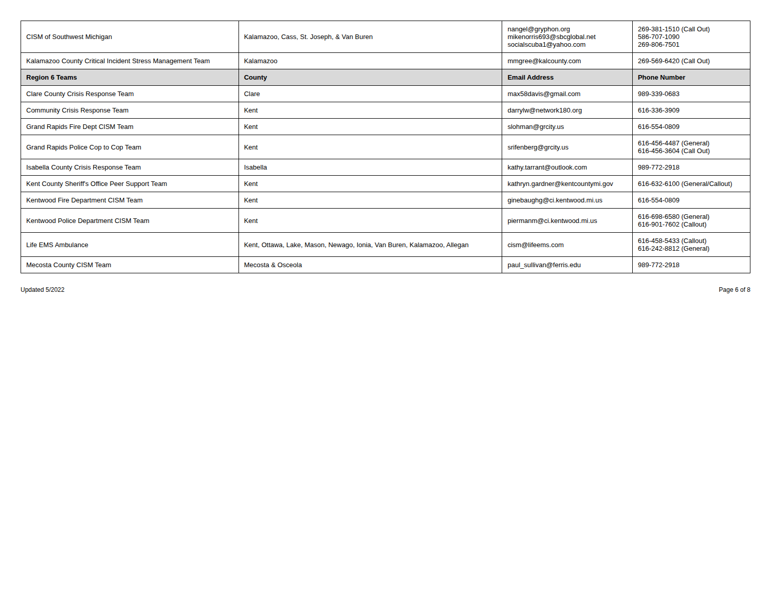| CISM of Southwest Michigan | Kalamazoo, Cass, St. Joseph, & Van Buren | nangel@gryphon.org mikenorris693@sbcglobal.net socialscuba1@yahoo.com | 269-381-1510 (Call Out) 586-707-1090 269-806-7501 |
| Kalamazoo County Critical Incident Stress Management Team | Kalamazoo | mmgree@kalcounty.com | 269-569-6420 (Call Out) |
| Region 6 Teams | County | Email Address | Phone Number |
| Clare County Crisis Response Team | Clare | max58davis@gmail.com | 989-339-0683 |
| Community Crisis Response Team | Kent | darrylw@network180.org | 616-336-3909 |
| Grand Rapids Fire Dept CISM Team | Kent | slohman@grcity.us | 616-554-0809 |
| Grand Rapids Police Cop to Cop Team | Kent | srifenberg@grcity.us | 616-456-4487 (General) 616-456-3604 (Call Out) |
| Isabella County Crisis Response Team | Isabella | kathy.tarrant@outlook.com | 989-772-2918 |
| Kent County Sheriff's Office Peer Support Team | Kent | kathryn.gardner@kentcountymi.gov | 616-632-6100 (General/Callout) |
| Kentwood Fire Department CISM Team | Kent | ginebaughg@ci.kentwood.mi.us | 616-554-0809 |
| Kentwood Police Department CISM Team | Kent | piermanm@ci.kentwood.mi.us | 616-698-6580 (General) 616-901-7602 (Callout) |
| Life EMS Ambulance | Kent, Ottawa, Lake, Mason, Newago, Ionia, Van Buren, Kalamazoo, Allegan | cism@lifeems.com | 616-458-5433 (Callout) 616-242-8812 (General) |
| Mecosta County CISM Team | Mecosta & Osceola | paul_sullivan@ferris.edu | 989-772-2918 |
Updated 5/2022 Page 6 of 8